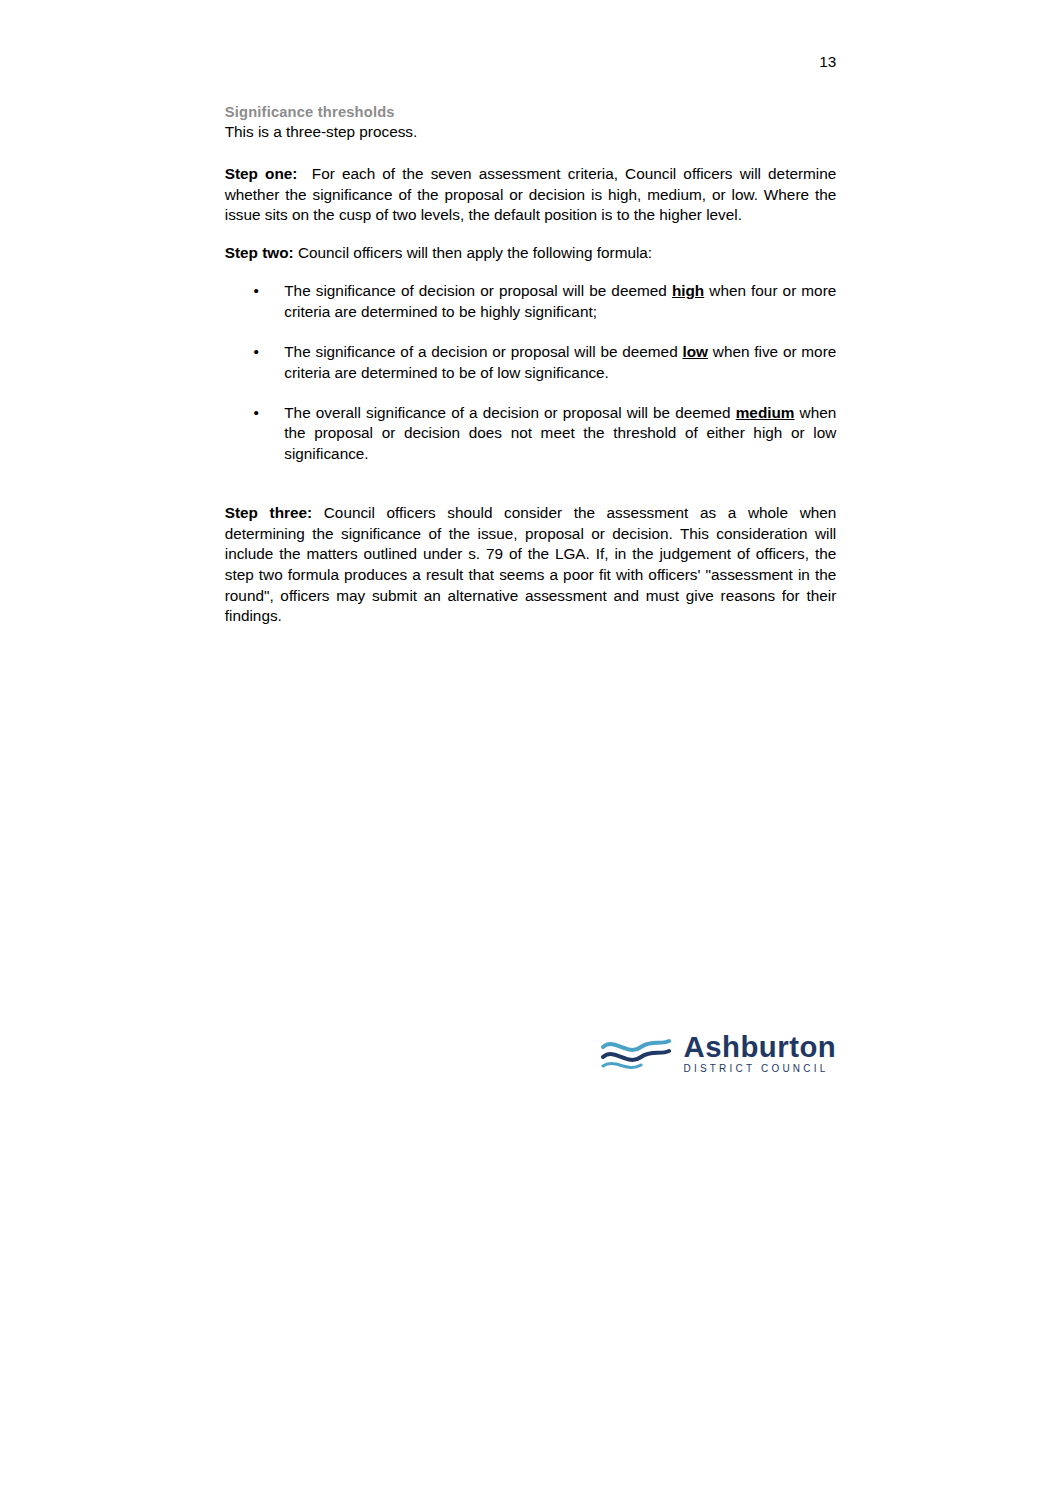13
Significance thresholds
This is a three-step process.
Step one: For each of the seven assessment criteria, Council officers will determine whether the significance of the proposal or decision is high, medium, or low. Where the issue sits on the cusp of two levels, the default position is to the higher level.
Step two: Council officers will then apply the following formula:
The significance of decision or proposal will be deemed high when four or more criteria are determined to be highly significant;
The significance of a decision or proposal will be deemed low when five or more criteria are determined to be of low significance.
The overall significance of a decision or proposal will be deemed medium when the proposal or decision does not meet the threshold of either high or low significance.
Step three: Council officers should consider the assessment as a whole when determining the significance of the issue, proposal or decision. This consideration will include the matters outlined under s. 79 of the LGA. If, in the judgement of officers, the step two formula produces a result that seems a poor fit with officers' "assessment in the round", officers may submit an alternative assessment and must give reasons for their findings.
Ashburton
DISTRICT COUNCIL